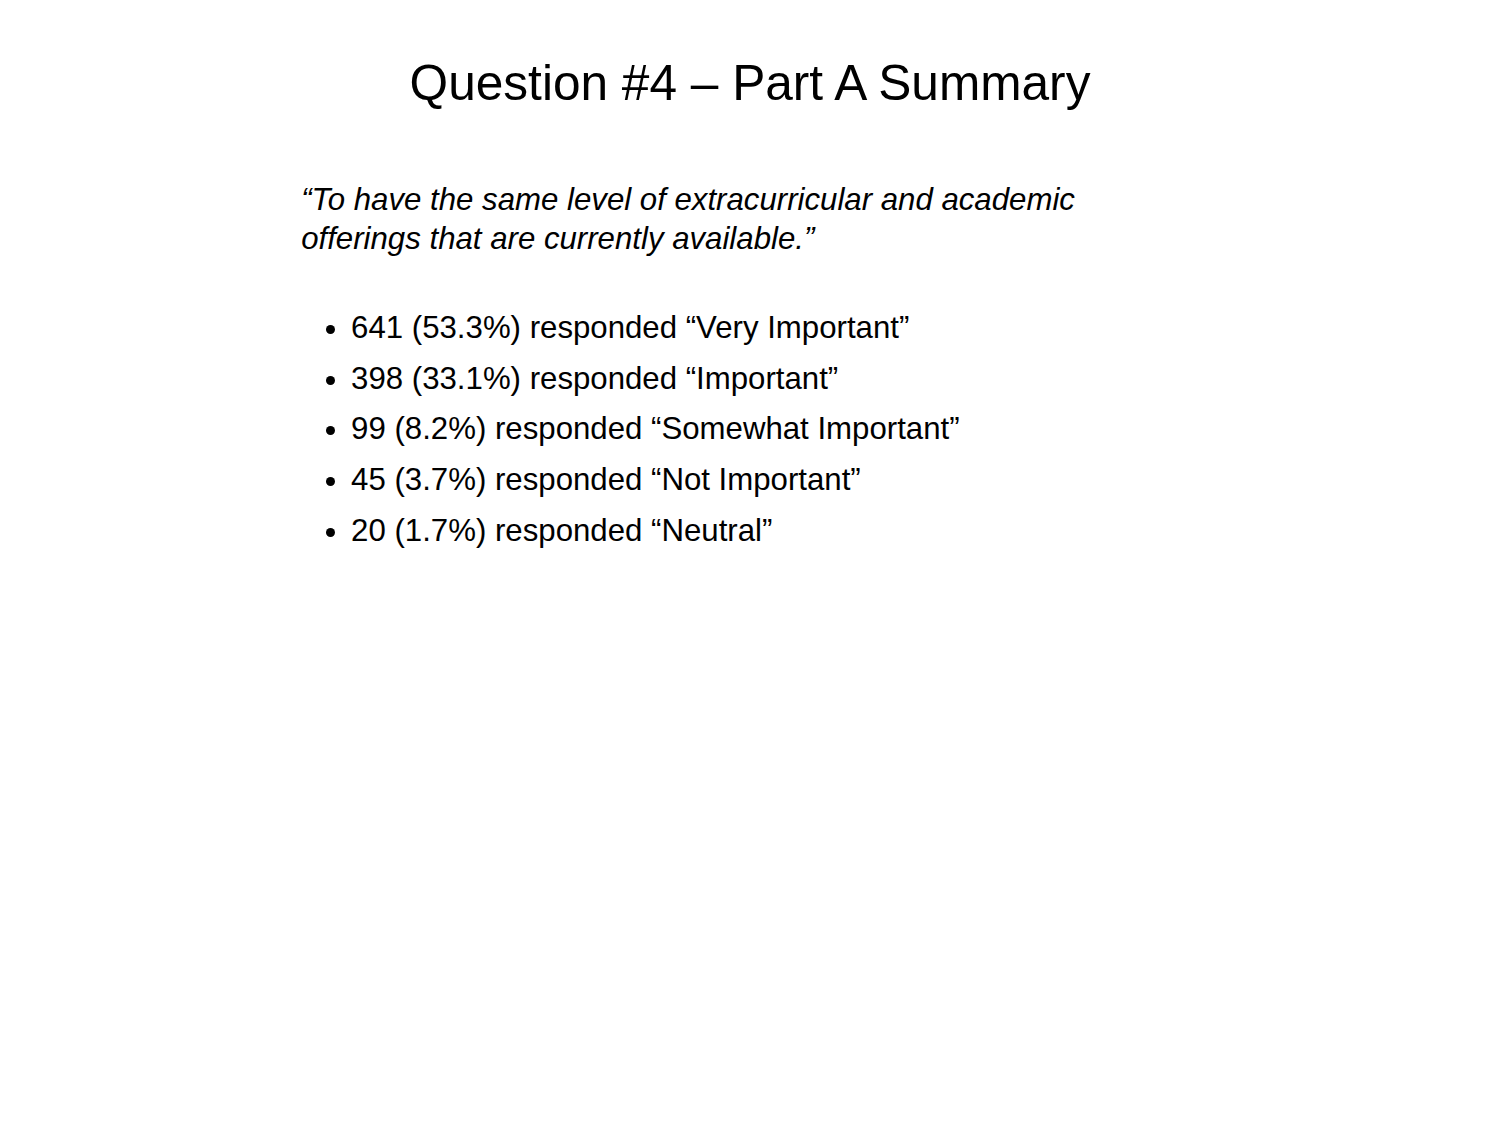Question #4 – Part A Summary
“To have the same level of extracurricular and academic offerings that are currently available.”
641 (53.3%) responded “Very Important”
398 (33.1%) responded “Important”
99 (8.2%) responded “Somewhat Important”
45 (3.7%) responded “Not Important”
20 (1.7%) responded “Neutral”